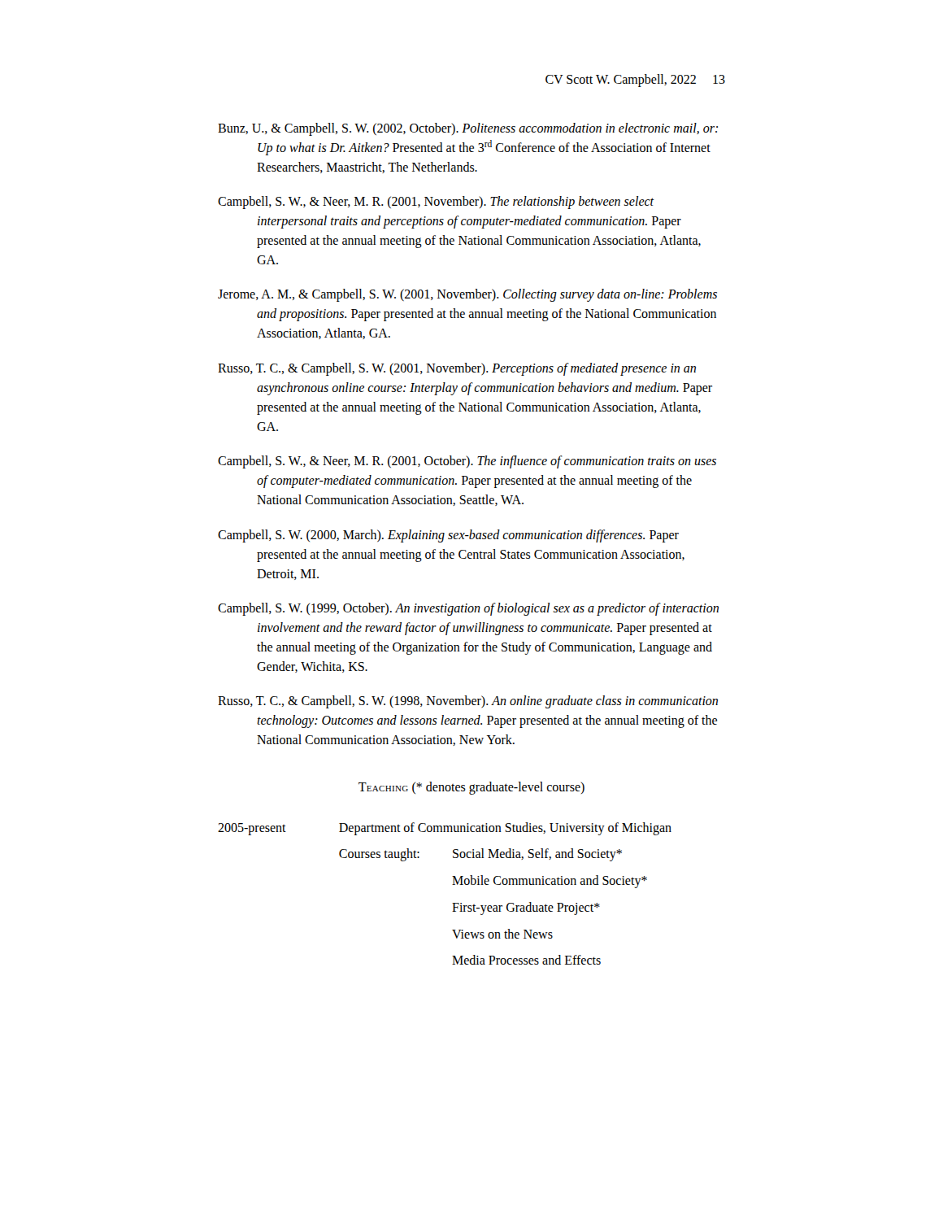CV Scott W. Campbell, 202213
Bunz, U., & Campbell, S. W. (2002, October). Politeness accommodation in electronic mail, or: Up to what is Dr. Aitken? Presented at the 3rd Conference of the Association of Internet Researchers, Maastricht, The Netherlands.
Campbell, S. W., & Neer, M. R. (2001, November). The relationship between select interpersonal traits and perceptions of computer-mediated communication. Paper presented at the annual meeting of the National Communication Association, Atlanta, GA.
Jerome, A. M., & Campbell, S. W. (2001, November). Collecting survey data on-line: Problems and propositions. Paper presented at the annual meeting of the National Communication Association, Atlanta, GA.
Russo, T. C., & Campbell, S. W. (2001, November). Perceptions of mediated presence in an asynchronous online course: Interplay of communication behaviors and medium. Paper presented at the annual meeting of the National Communication Association, Atlanta, GA.
Campbell, S. W., & Neer, M. R. (2001, October). The influence of communication traits on uses of computer-mediated communication. Paper presented at the annual meeting of the National Communication Association, Seattle, WA.
Campbell, S. W. (2000, March). Explaining sex-based communication differences. Paper presented at the annual meeting of the Central States Communication Association, Detroit, MI.
Campbell, S. W. (1999, October). An investigation of biological sex as a predictor of interaction involvement and the reward factor of unwillingness to communicate. Paper presented at the annual meeting of the Organization for the Study of Communication, Language and Gender, Wichita, KS.
Russo, T. C., & Campbell, S. W. (1998, November). An online graduate class in communication technology: Outcomes and lessons learned. Paper presented at the annual meeting of the National Communication Association, New York.
Teaching (* denotes graduate-level course)
| 2005-present | Department of Communication Studies, University of Michigan |
| | Courses taught: | Social Media, Self, and Society* |
| | | Mobile Communication and Society* |
| | | First-year Graduate Project* |
| | | Views on the News |
| | | Media Processes and Effects |